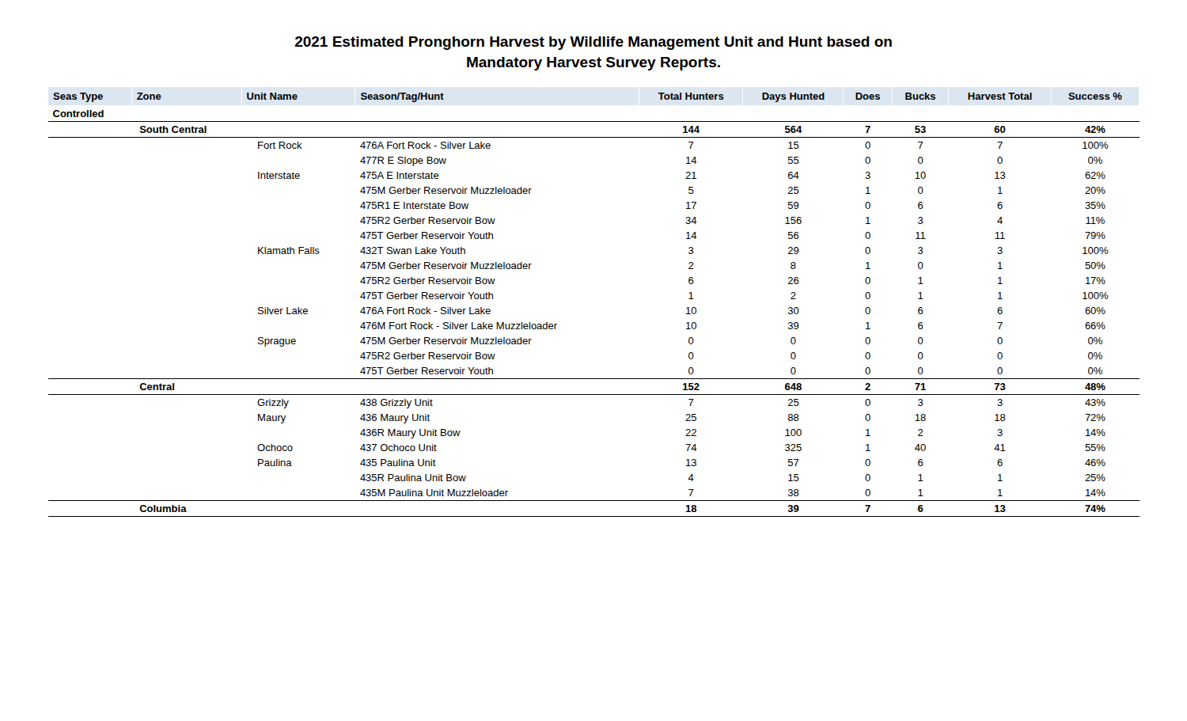2021 Estimated Pronghorn Harvest by Wildlife Management Unit and Hunt based on Mandatory Harvest Survey Reports.
| Seas Type | Zone | Unit Name | Season/Tag/Hunt | Total Hunters | Days Hunted | Does | Bucks | Harvest Total | Success % |
| --- | --- | --- | --- | --- | --- | --- | --- | --- | --- |
| Controlled | | | | | | | | | |
| | South Central | | | 144 | 564 | 7 | 53 | 60 | 42% |
| | | Fort Rock | 476A Fort Rock - Silver Lake | 7 | 15 | 0 | 7 | 7 | 100% |
| | | | 477R E Slope Bow | 14 | 55 | 0 | 0 | 0 | 0% |
| | | Interstate | 475A E Interstate | 21 | 64 | 3 | 10 | 13 | 62% |
| | | | 475M Gerber Reservoir Muzzleloader | 5 | 25 | 1 | 0 | 1 | 20% |
| | | | 475R1 E Interstate Bow | 17 | 59 | 0 | 6 | 6 | 35% |
| | | | 475R2 Gerber Reservoir Bow | 34 | 156 | 1 | 3 | 4 | 11% |
| | | | 475T Gerber Reservoir Youth | 14 | 56 | 0 | 11 | 11 | 79% |
| | | Klamath Falls | 432T Swan Lake Youth | 3 | 29 | 0 | 3 | 3 | 100% |
| | | | 475M Gerber Reservoir Muzzleloader | 2 | 8 | 1 | 0 | 1 | 50% |
| | | | 475R2 Gerber Reservoir Bow | 6 | 26 | 0 | 1 | 1 | 17% |
| | | | 475T Gerber Reservoir Youth | 1 | 2 | 0 | 1 | 1 | 100% |
| | | Silver Lake | 476A Fort Rock - Silver Lake | 10 | 30 | 0 | 6 | 6 | 60% |
| | | | 476M Fort Rock - Silver Lake Muzzleloader | 10 | 39 | 1 | 6 | 7 | 66% |
| | | Sprague | 475M Gerber Reservoir Muzzleloader | 0 | 0 | 0 | 0 | 0 | 0% |
| | | | 475R2 Gerber Reservoir Bow | 0 | 0 | 0 | 0 | 0 | 0% |
| | | | 475T Gerber Reservoir Youth | 0 | 0 | 0 | 0 | 0 | 0% |
| | Central | | | 152 | 648 | 2 | 71 | 73 | 48% |
| | | Grizzly | 438 Grizzly Unit | 7 | 25 | 0 | 3 | 3 | 43% |
| | | Maury | 436 Maury Unit | 25 | 88 | 0 | 18 | 18 | 72% |
| | | | 436R Maury Unit Bow | 22 | 100 | 1 | 2 | 3 | 14% |
| | | Ochoco | 437 Ochoco Unit | 74 | 325 | 1 | 40 | 41 | 55% |
| | | Paulina | 435 Paulina Unit | 13 | 57 | 0 | 6 | 6 | 46% |
| | | | 435R Paulina Unit Bow | 4 | 15 | 0 | 1 | 1 | 25% |
| | | | 435M Paulina Unit Muzzleloader | 7 | 38 | 0 | 1 | 1 | 14% |
| | Columbia | | | 18 | 39 | 7 | 6 | 13 | 74% |